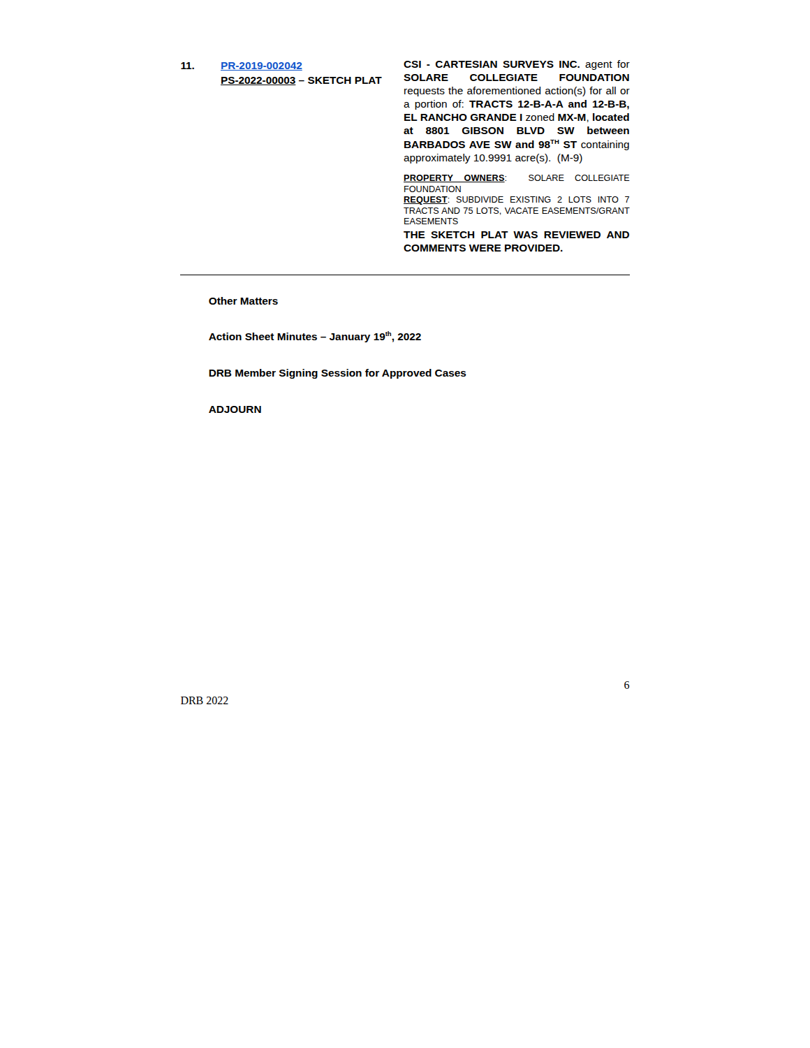11.
PR-2019-002042 PS-2022-00003 – SKETCH PLAT
CSI - CARTESIAN SURVEYS INC. agent for SOLARE COLLEGIATE FOUNDATION requests the aforementioned action(s) for all or a portion of: TRACTS 12-B-A-A and 12-B-B, EL RANCHO GRANDE I zoned MX-M, located at 8801 GIBSON BLVD SW between BARBADOS AVE SW and 98TH ST containing approximately 10.9991 acre(s). (M-9)
PROPERTY OWNERS: SOLARE COLLEGIATE FOUNDATION REQUEST: SUBDIVIDE EXISTING 2 LOTS INTO 7 TRACTS AND 75 LOTS, VACATE EASEMENTS/GRANT EASEMENTS
THE SKETCH PLAT WAS REVIEWED AND COMMENTS WERE PROVIDED.
Other Matters
Action Sheet Minutes – January 19th, 2022
DRB Member Signing Session for Approved Cases
ADJOURN
6
DRB 2022